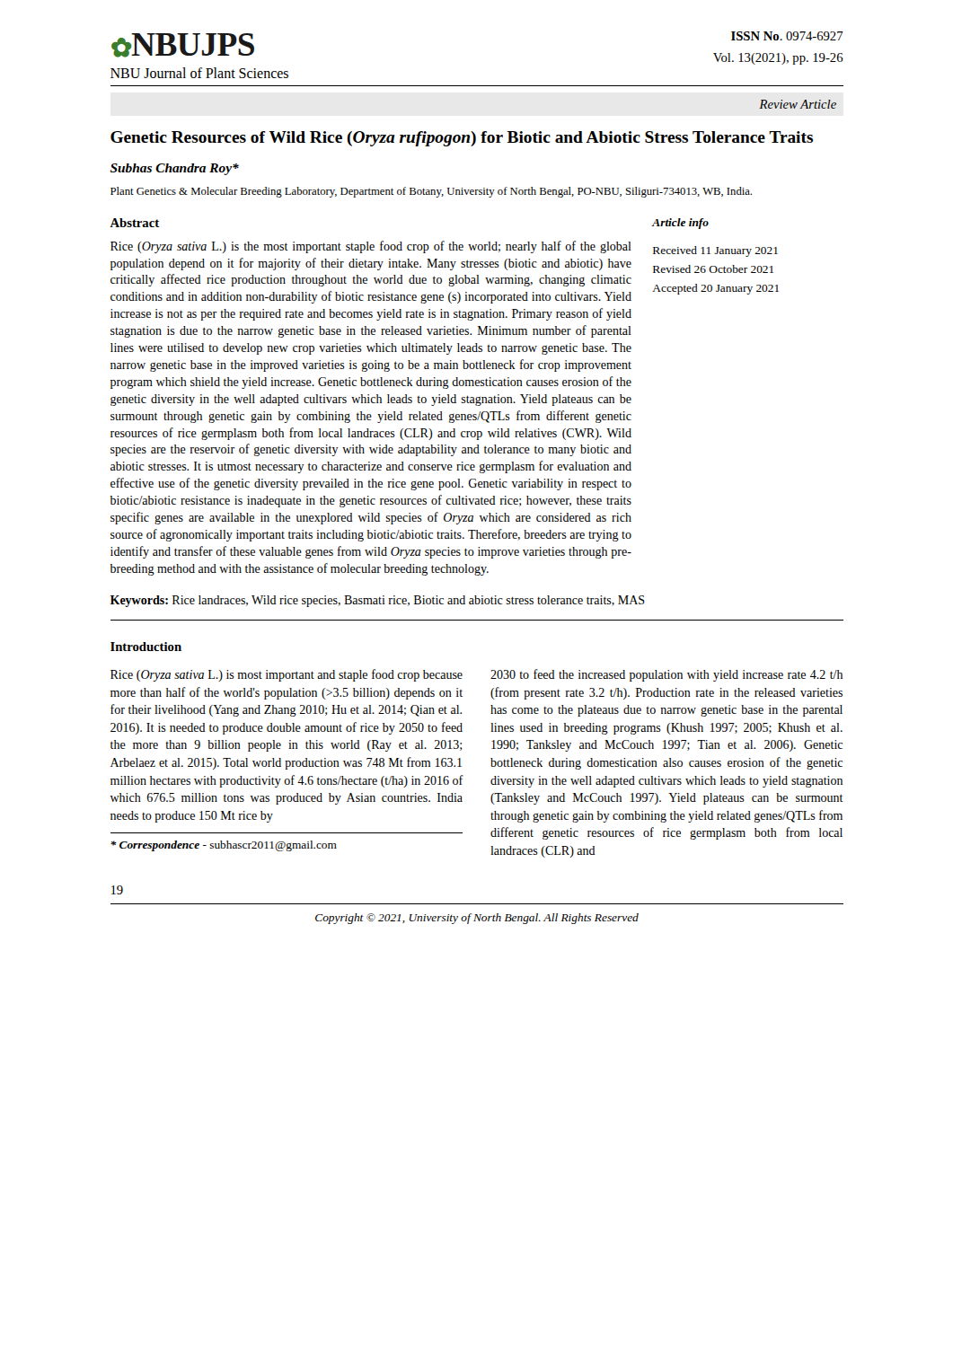✿NBUJPS
NBU Journal of Plant Sciences
ISSN No. 0974-6927
Vol. 13(2021), pp. 19-26
Review Article
Genetic Resources of Wild Rice (Oryza rufipogon) for Biotic and Abiotic Stress Tolerance Traits
Subhas Chandra Roy*
Plant Genetics & Molecular Breeding Laboratory, Department of Botany, University of North Bengal, PO-NBU, Siliguri-734013, WB, India.
Abstract
Rice (Oryza sativa L.) is the most important staple food crop of the world; nearly half of the global population depend on it for majority of their dietary intake. Many stresses (biotic and abiotic) have critically affected rice production throughout the world due to global warming, changing climatic conditions and in addition non-durability of biotic resistance gene (s) incorporated into cultivars. Yield increase is not as per the required rate and becomes yield rate is in stagnation. Primary reason of yield stagnation is due to the narrow genetic base in the released varieties. Minimum number of parental lines were utilised to develop new crop varieties which ultimately leads to narrow genetic base. The narrow genetic base in the improved varieties is going to be a main bottleneck for crop improvement program which shield the yield increase. Genetic bottleneck during domestication causes erosion of the genetic diversity in the well adapted cultivars which leads to yield stagnation. Yield plateaus can be surmount through genetic gain by combining the yield related genes/QTLs from different genetic resources of rice germplasm both from local landraces (CLR) and crop wild relatives (CWR). Wild species are the reservoir of genetic diversity with wide adaptability and tolerance to many biotic and abiotic stresses. It is utmost necessary to characterize and conserve rice germplasm for evaluation and effective use of the genetic diversity prevailed in the rice gene pool. Genetic variability in respect to biotic/abiotic resistance is inadequate in the genetic resources of cultivated rice; however, these traits specific genes are available in the unexplored wild species of Oryza which are considered as rich source of agronomically important traits including biotic/abiotic traits. Therefore, breeders are trying to identify and transfer of these valuable genes from wild Oryza species to improve varieties through pre-breeding method and with the assistance of molecular breeding technology.
Article info
Received 11 January 2021
Revised 26 October 2021
Accepted 20 January 2021
Keywords: Rice landraces, Wild rice species, Basmati rice, Biotic and abiotic stress tolerance traits, MAS
Introduction
Rice (Oryza sativa L.) is most important and staple food crop because more than half of the world's population (>3.5 billion) depends on it for their livelihood (Yang and Zhang 2010; Hu et al. 2014; Qian et al. 2016). It is needed to produce double amount of rice by 2050 to feed the more than 9 billion people in this world (Ray et al. 2013; Arbelaez et al. 2015). Total world production was 748 Mt from 163.1 million hectares with productivity of 4.6 tons/hectare (t/ha) in 2016 of which 676.5 million tons was produced by Asian countries. India needs to produce 150 Mt rice by
* Correspondence - subhascr2011@gmail.com
2030 to feed the increased population with yield increase rate 4.2 t/h (from present rate 3.2 t/h). Production rate in the released varieties has come to the plateaus due to narrow genetic base in the parental lines used in breeding programs (Khush 1997; 2005; Khush et al. 1990; Tanksley and McCouch 1997; Tian et al. 2006). Genetic bottleneck during domestication also causes erosion of the genetic diversity in the well adapted cultivars which leads to yield stagnation (Tanksley and McCouch 1997). Yield plateaus can be surmount through genetic gain by combining the yield related genes/QTLs from different genetic resources of rice germplasm both from local landraces (CLR) and
19
Copyright © 2021, University of North Bengal. All Rights Reserved